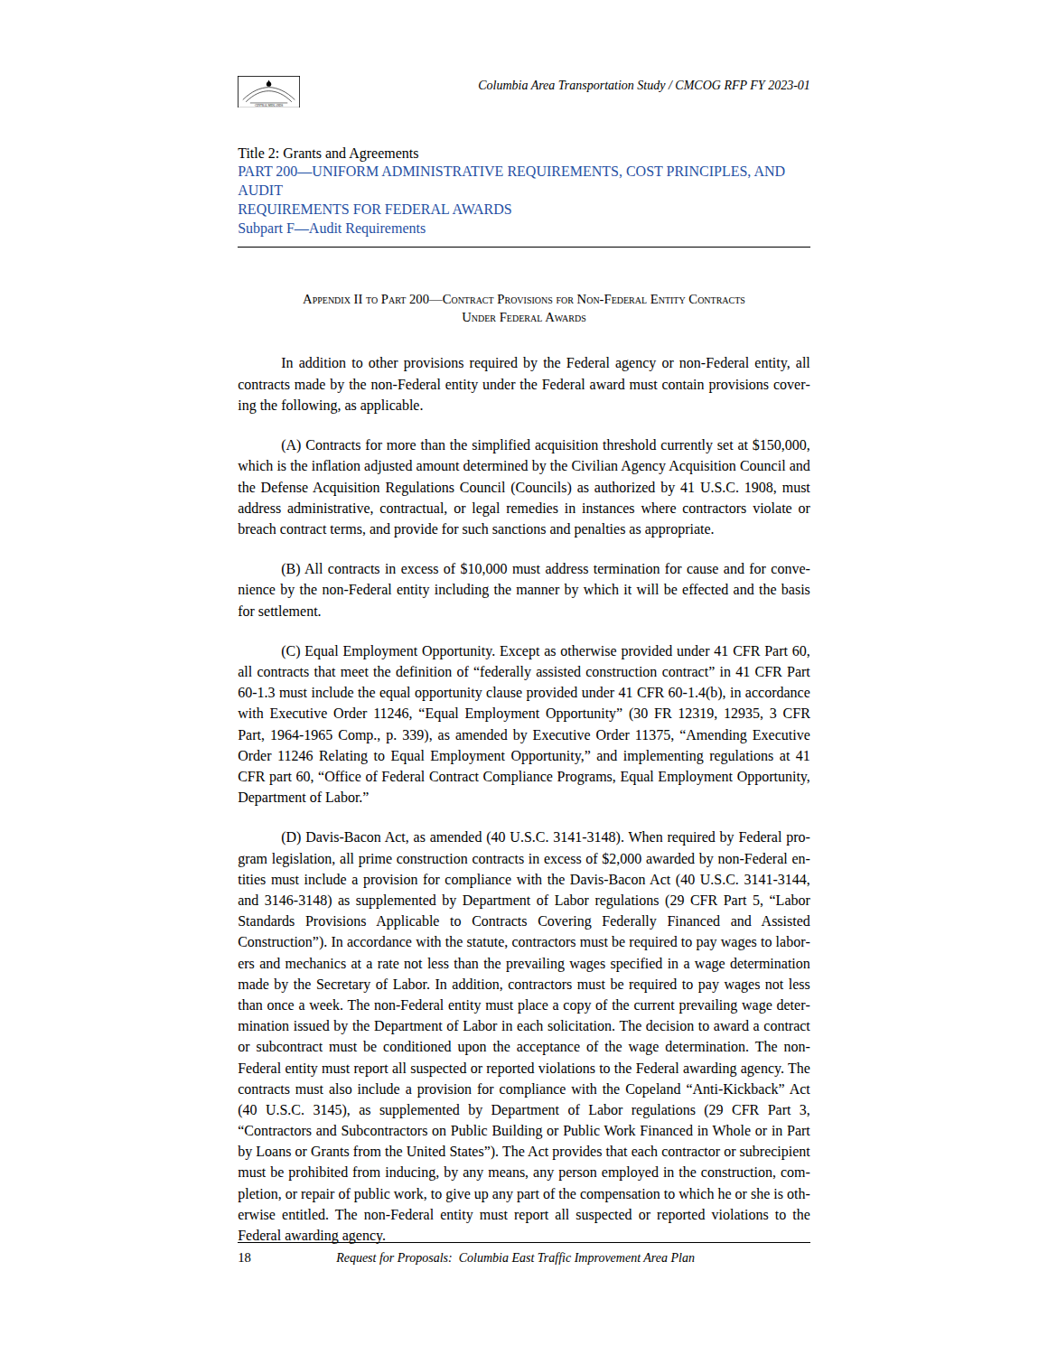Central Midlands Council of Governments CENTRAL MIDLANDS
Columbia Area Transportation Study / CMCOG RFP FY 2023-01
Title 2: Grants and Agreements
PART 200—UNIFORM ADMINISTRATIVE REQUIREMENTS, COST PRINCIPLES, AND AUDIT
REQUIREMENTS FOR FEDERAL AWARDS
Subpart F—Audit Requirements
Appendix II to Part 200—Contract Provisions for Non-Federal Entity Contracts Under Federal Awards
In addition to other provisions required by the Federal agency or non-Federal entity, all contracts made by the non-Federal entity under the Federal award must contain provisions covering the following, as applicable.
(A) Contracts for more than the simplified acquisition threshold currently set at $150,000, which is the inflation adjusted amount determined by the Civilian Agency Acquisition Council and the Defense Acquisition Regulations Council (Councils) as authorized by 41 U.S.C. 1908, must address administrative, contractual, or legal remedies in instances where contractors violate or breach contract terms, and provide for such sanctions and penalties as appropriate.
(B) All contracts in excess of $10,000 must address termination for cause and for convenience by the non-Federal entity including the manner by which it will be effected and the basis for settlement.
(C) Equal Employment Opportunity. Except as otherwise provided under 41 CFR Part 60, all contracts that meet the definition of “federally assisted construction contract” in 41 CFR Part 60-1.3 must include the equal opportunity clause provided under 41 CFR 60-1.4(b), in accordance with Executive Order 11246, “Equal Employment Opportunity” (30 FR 12319, 12935, 3 CFR Part, 1964-1965 Comp., p. 339), as amended by Executive Order 11375, “Amending Executive Order 11246 Relating to Equal Employment Opportunity,” and implementing regulations at 41 CFR part 60, “Office of Federal Contract Compliance Programs, Equal Employment Opportunity, Department of Labor.”
(D) Davis-Bacon Act, as amended (40 U.S.C. 3141-3148). When required by Federal program legislation, all prime construction contracts in excess of $2,000 awarded by non-Federal entities must include a provision for compliance with the Davis-Bacon Act (40 U.S.C. 3141-3144, and 3146-3148) as supplemented by Department of Labor regulations (29 CFR Part 5, “Labor Standards Provisions Applicable to Contracts Covering Federally Financed and Assisted Construction”). In accordance with the statute, contractors must be required to pay wages to laborers and mechanics at a rate not less than the prevailing wages specified in a wage determination made by the Secretary of Labor. In addition, contractors must be required to pay wages not less than once a week. The non-Federal entity must place a copy of the current prevailing wage determination issued by the Department of Labor in each solicitation. The decision to award a contract or subcontract must be conditioned upon the acceptance of the wage determination. The non-Federal entity must report all suspected or reported violations to the Federal awarding agency. The contracts must also include a provision for compliance with the Copeland “Anti-Kickback” Act (40 U.S.C. 3145), as supplemented by Department of Labor regulations (29 CFR Part 3, “Contractors and Subcontractors on Public Building or Public Work Financed in Whole or in Part by Loans or Grants from the United States”). The Act provides that each contractor or subrecipient must be prohibited from inducing, by any means, any person employed in the construction, completion, or repair of public work, to give up any part of the compensation to which he or she is otherwise entitled. The non-Federal entity must report all suspected or reported violations to the Federal awarding agency.
18
Request for Proposals: Columbia East Traffic Improvement Area Plan